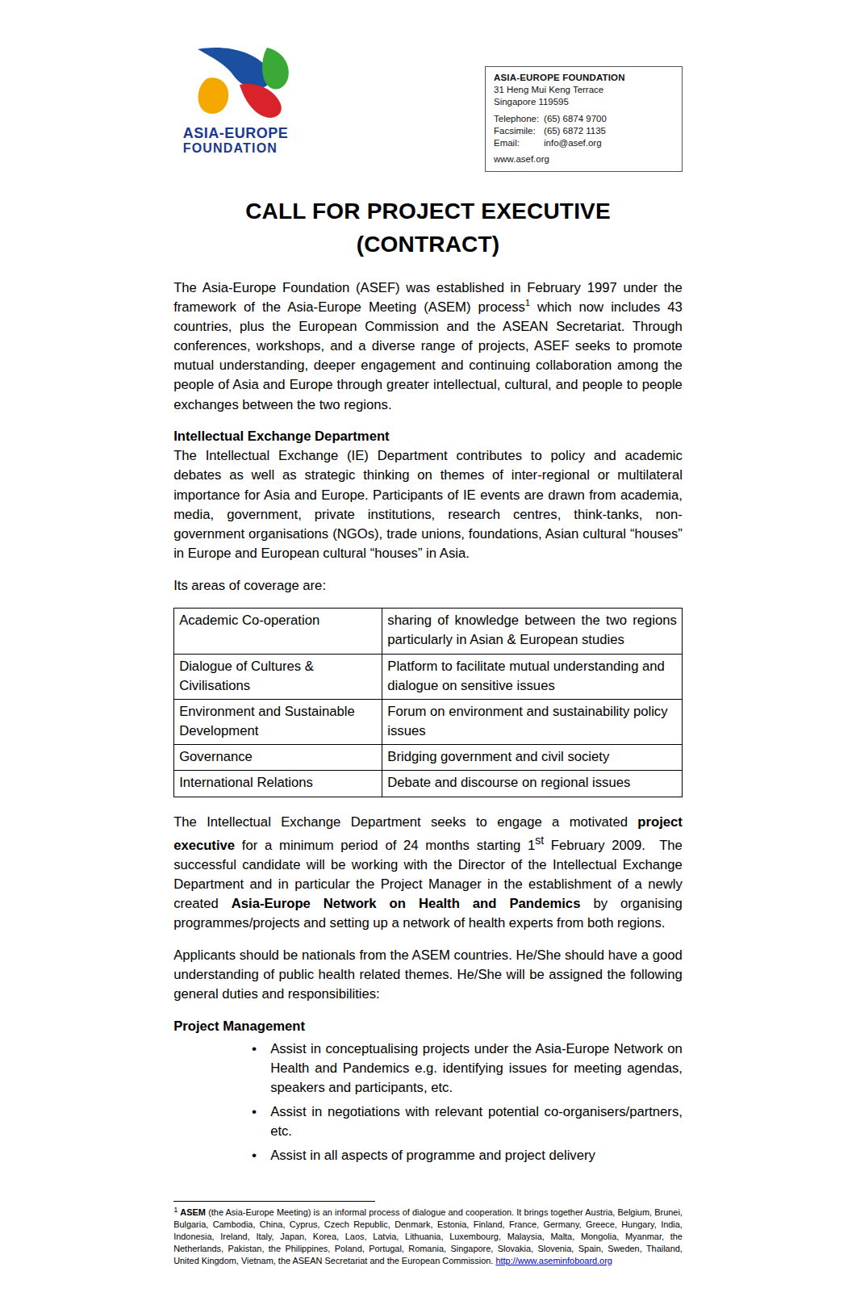ASIA-EUROPE
FOUNDATION
ASIA-EUROPE FOUNDATION
31 Heng Mui Keng Terrace
Singapore 119595
Telephone:(65) 6874 9700
Facsimile:(65) 6872 1135
Email: info@asef.org
www.asef.org
CALL FOR PROJECT EXECUTIVE (CONTRACT)
The Asia-Europe Foundation (ASEF) was established in February 1997 under the framework of the Asia-Europe Meeting (ASEM) process1 which now includes 43 countries, plus the European Commission and the ASEAN Secretariat. Through conferences, workshops, and a diverse range of projects, ASEF seeks to promote mutual understanding, deeper engagement and continuing collaboration among the people of Asia and Europe through greater intellectual, cultural, and people to people exchanges between the two regions.
Intellectual Exchange Department
The Intellectual Exchange (IE) Department contributes to policy and academic debates as well as strategic thinking on themes of inter-regional or multilateral importance for Asia and Europe. Participants of IE events are drawn from academia, media, government, private institutions, research centres, think-tanks, non-government organisations (NGOs), trade unions, foundations, Asian cultural “houses” in Europe and European cultural “houses” in Asia.
Its areas of coverage are:
| Academic Co-operation | sharing of knowledge between the two regions particularly in Asian & European studies |
| Dialogue of Cultures & Civilisations | Platform to facilitate mutual understanding and dialogue on sensitive issues |
| Environment and Sustainable Development | Forum on environment and sustainability policy issues |
| Governance | Bridging government and civil society |
| International Relations | Debate and discourse on regional issues |
The Intellectual Exchange Department seeks to engage a motivated project executive for a minimum period of 24 months starting 1st February 2009. The successful candidate will be working with the Director of the Intellectual Exchange Department and in particular the Project Manager in the establishment of a newly created Asia-Europe Network on Health and Pandemics by organising programmes/projects and setting up a network of health experts from both regions.
Applicants should be nationals from the ASEM countries. He/She should have a good understanding of public health related themes. He/She will be assigned the following general duties and responsibilities:
Project Management
Assist in conceptualising projects under the Asia-Europe Network on Health and Pandemics e.g. identifying issues for meeting agendas, speakers and participants, etc.
Assist in negotiations with relevant potential co-organisers/partners, etc.
Assist in all aspects of programme and project delivery
1ASEM (the Asia-Europe Meeting) is an informal process of dialogue and cooperation. It brings together Austria, Belgium, Brunei, Bulgaria, Cambodia, China, Cyprus, Czech Republic, Denmark, Estonia, Finland, France, Germany, Greece, Hungary, India, Indonesia, Ireland, Italy, Japan, Korea, Laos, Latvia, Lithuania, Luxembourg, Malaysia, Malta, Mongolia, Myanmar, the Netherlands, Pakistan, the Philippines, Poland, Portugal, Romania, Singapore, Slovakia, Slovenia, Spain, Sweden, Thailand, United Kingdom, Vietnam, the ASEAN Secretariat and the European Commission. http://www.aseminfoboard.org